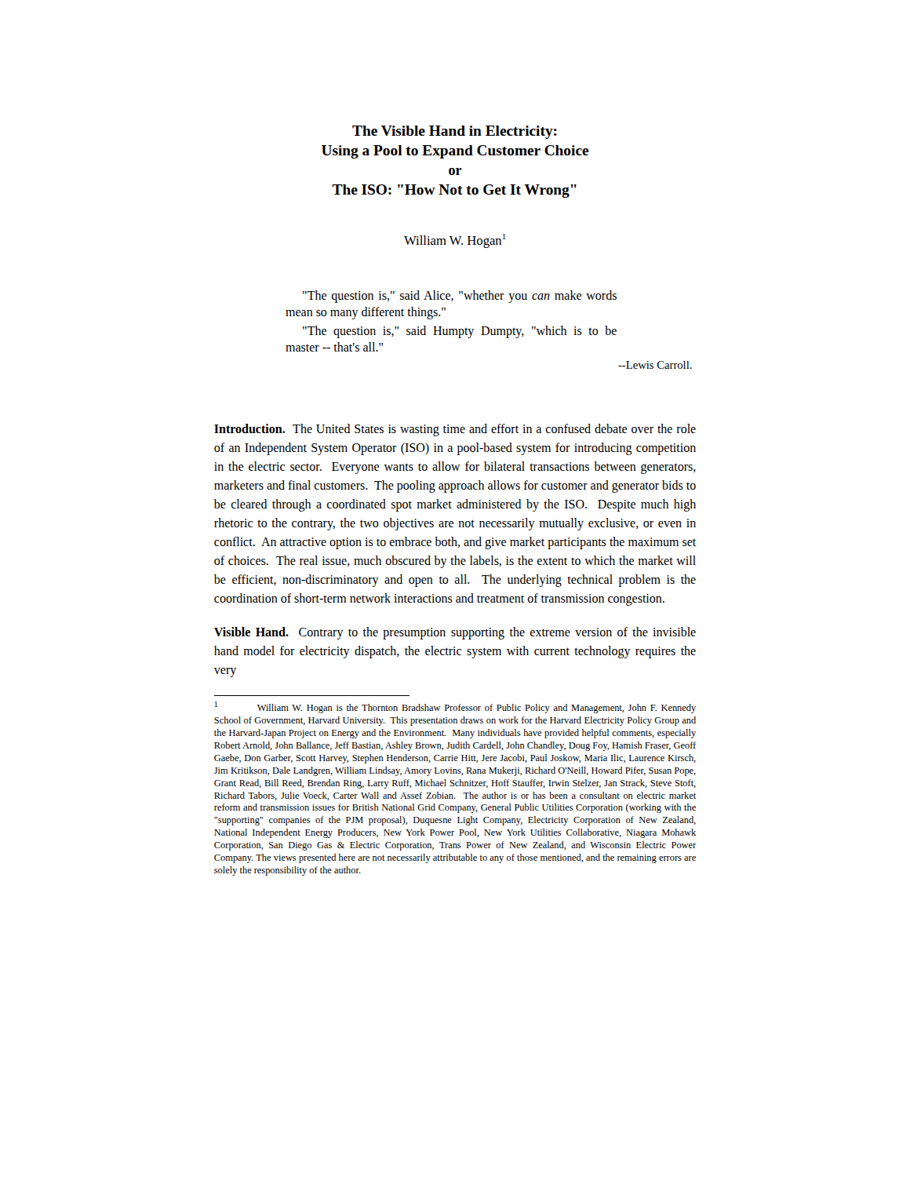The Visible Hand in Electricity:
Using a Pool to Expand Customer Choice
or
The ISO: "How Not to Get It Wrong"
William W. Hogan1
"The question is," said Alice, "whether you can make words mean so many different things."
"The question is," said Humpty Dumpty, "which is to be master -- that's all."
--Lewis Carroll.
Introduction. The United States is wasting time and effort in a confused debate over the role of an Independent System Operator (ISO) in a pool-based system for introducing competition in the electric sector. Everyone wants to allow for bilateral transactions between generators, marketers and final customers. The pooling approach allows for customer and generator bids to be cleared through a coordinated spot market administered by the ISO. Despite much high rhetoric to the contrary, the two objectives are not necessarily mutually exclusive, or even in conflict. An attractive option is to embrace both, and give market participants the maximum set of choices. The real issue, much obscured by the labels, is the extent to which the market will be efficient, non-discriminatory and open to all. The underlying technical problem is the coordination of short-term network interactions and treatment of transmission congestion.
Visible Hand. Contrary to the presumption supporting the extreme version of the invisible hand model for electricity dispatch, the electric system with current technology requires the very
1 William W. Hogan is the Thornton Bradshaw Professor of Public Policy and Management, John F. Kennedy School of Government, Harvard University. This presentation draws on work for the Harvard Electricity Policy Group and the Harvard-Japan Project on Energy and the Environment. Many individuals have provided helpful comments, especially Robert Arnold, John Ballance, Jeff Bastian, Ashley Brown, Judith Cardell, John Chandley, Doug Foy, Hamish Fraser, Geoff Gaebe, Don Garber, Scott Harvey, Stephen Henderson, Carrie Hitt, Jere Jacobi, Paul Joskow, Maria Ilic, Laurence Kirsch, Jim Kritikson, Dale Landgren, William Lindsay, Amory Lovins, Rana Mukerji, Richard O'Neill, Howard Pifer, Susan Pope, Grant Read, Bill Reed, Brendan Ring, Larry Ruff, Michael Schnitzer, Hoff Stauffer, Irwin Stelzer, Jan Strack, Steve Stoft, Richard Tabors, Julie Voeck, Carter Wall and Assef Zobian. The author is or has been a consultant on electric market reform and transmission issues for British National Grid Company, General Public Utilities Corporation (working with the "supporting" companies of the PJM proposal), Duquesne Light Company, Electricity Corporation of New Zealand, National Independent Energy Producers, New York Power Pool, New York Utilities Collaborative, Niagara Mohawk Corporation, San Diego Gas & Electric Corporation, Trans Power of New Zealand, and Wisconsin Electric Power Company. The views presented here are not necessarily attributable to any of those mentioned, and the remaining errors are solely the responsibility of the author.